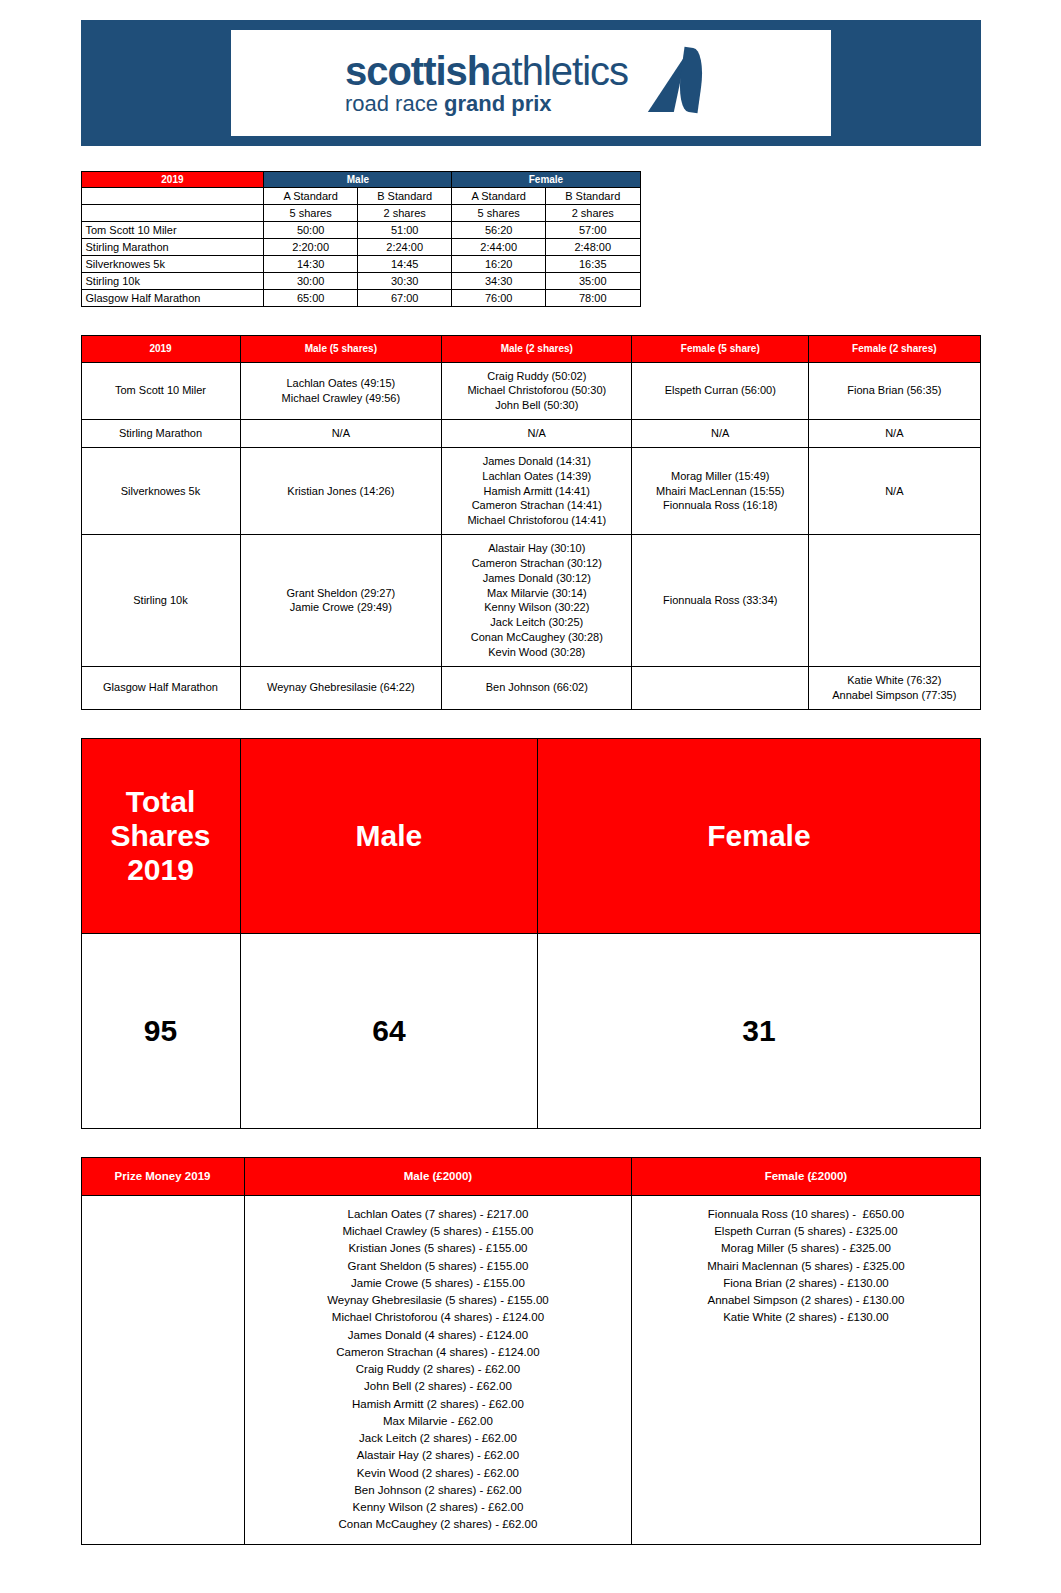scottishathletics
road race grand prix
| 2019 | Male | Female |
| | A Standard | B Standard | A Standard | B Standard |
| | 5 shares | 2 shares | 5 shares | 2 shares |
| Tom Scott 10 Miler | 50:00 | 51:00 | 56:20 | 57:00 |
| Stirling Marathon | 2:20:00 | 2:24:00 | 2:44:00 | 2:48:00 |
| Silverknowes 5k | 14:30 | 14:45 | 16:20 | 16:35 |
| Stirling 10k | 30:00 | 30:30 | 34:30 | 35:00 |
| Glasgow Half Marathon | 65:00 | 67:00 | 76:00 | 78:00 |
| 2019 | Male (5 shares) | Male (2 shares) | Female (5 share) | Female (2 shares) |
| Tom Scott 10 Miler | Lachlan Oates (49:15) Michael Crawley (49:56) | Craig Ruddy (50:02) Michael Christoforou (50:30) John Bell (50:30) | Elspeth Curran (56:00) | Fiona Brian (56:35) |
| Stirling Marathon | N/A | N/A | N/A | N/A |
| Silverknowes 5k | Kristian Jones (14:26) | James Donald (14:31) Lachlan Oates (14:39) Hamish Armitt (14:41) Cameron Strachan (14:41) Michael Christoforou (14:41) | Morag Miller (15:49) Mhairi MacLennan (15:55) Fionnuala Ross (16:18) | N/A |
| Stirling 10k | Grant Sheldon (29:27) Jamie Crowe (29:49) | Alastair Hay (30:10) Cameron Strachan (30:12) James Donald (30:12) Max Milarvie (30:14) Kenny Wilson (30:22) Jack Leitch (30:25) Conan McCaughey (30:28) Kevin Wood (30:28) | Fionnuala Ross (33:34) | |
| Glasgow Half Marathon | Weynay Ghebresilasie (64:22) | Ben Johnson (66:02) | | Katie White (76:32) Annabel Simpson (77:35) |
| Total Shares 2019 | Male | Female |
| 95 | 64 | 31 |
| Prize Money 2019 | Male (£2000) | Female (£2000) |
| | Lachlan Oates (7 shares) - £217.00 Michael Crawley (5 shares) - £155.00 Kristian Jones (5 shares) - £155.00 Grant Sheldon (5 shares) - £155.00 Jamie Crowe (5 shares) - £155.00 Weynay Ghebresilasie (5 shares) - £155.00 Michael Christoforou (4 shares) - £124.00 James Donald (4 shares) - £124.00 Cameron Strachan (4 shares) - £124.00 Craig Ruddy (2 shares) - £62.00 John Bell (2 shares) - £62.00 Hamish Armitt (2 shares) - £62.00 Max Milarvie - £62.00 Jack Leitch (2 shares) - £62.00 Alastair Hay (2 shares) - £62.00 Kevin Wood (2 shares) - £62.00 Ben Johnson (2 shares) - £62.00 Kenny Wilson (2 shares) - £62.00 Conan McCaughey (2 shares) - £62.00 | Fionnuala Ross (10 shares) - £650.00 Elspeth Curran (5 shares) - £325.00 Morag Miller (5 shares) - £325.00 Mhairi Maclennan (5 shares) - £325.00 Fiona Brian (2 shares) - £130.00 Annabel Simpson (2 shares) - £130.00 Katie White (2 shares) - £130.00 |